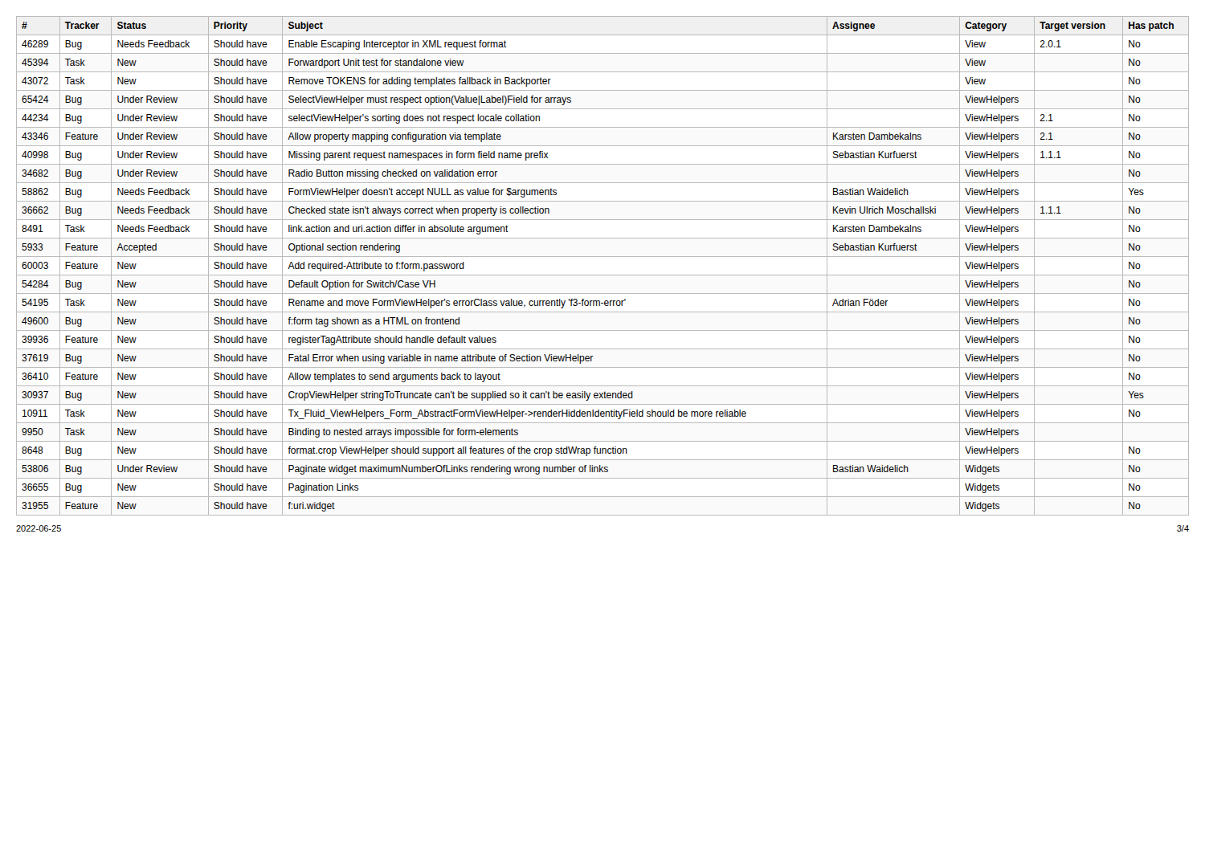| # | Tracker | Status | Priority | Subject | Assignee | Category | Target version | Has patch |
| --- | --- | --- | --- | --- | --- | --- | --- | --- |
| 46289 | Bug | Needs Feedback | Should have | Enable Escaping Interceptor in XML request format | | View | 2.0.1 | No |
| 45394 | Task | New | Should have | Forwardport Unit test for standalone view | | View | | No |
| 43072 | Task | New | Should have | Remove TOKENS for adding templates fallback in Backporter | | View | | No |
| 65424 | Bug | Under Review | Should have | SelectViewHelper must respect option(Value/Label)Field for arrays | | ViewHelpers | | No |
| 44234 | Bug | Under Review | Should have | selectViewHelper's sorting does not respect locale collation | | ViewHelpers | 2.1 | No |
| 43346 | Feature | Under Review | Should have | Allow property mapping configuration via template | Karsten Dambekalns | ViewHelpers | 2.1 | No |
| 40998 | Bug | Under Review | Should have | Missing parent request namespaces in form field name prefix | Sebastian Kurfuerst | ViewHelpers | 1.1.1 | No |
| 34682 | Bug | Under Review | Should have | Radio Button missing checked on validation error | | ViewHelpers | | No |
| 58862 | Bug | Needs Feedback | Should have | FormViewHelper doesn't accept NULL as value for $arguments | Bastian Waidelich | ViewHelpers | | Yes |
| 36662 | Bug | Needs Feedback | Should have | Checked state isn't always correct when property is collection | Kevin Ulrich Moschallski | ViewHelpers | 1.1.1 | No |
| 8491 | Task | Needs Feedback | Should have | link.action and uri.action differ in absolute argument | Karsten Dambekalns | ViewHelpers | | No |
| 5933 | Feature | Accepted | Should have | Optional section rendering | Sebastian Kurfuerst | ViewHelpers | | No |
| 60003 | Feature | New | Should have | Add required-Attribute to f:form.password | | ViewHelpers | | No |
| 54284 | Bug | New | Should have | Default Option for Switch/Case VH | | ViewHelpers | | No |
| 54195 | Task | New | Should have | Rename and move FormViewHelper's errorClass value, currently 'f3-form-error' | Adrian Föder | ViewHelpers | | No |
| 49600 | Bug | New | Should have | f:form tag shown as a HTML on frontend | | ViewHelpers | | No |
| 39936 | Feature | New | Should have | registerTagAttribute should handle default values | | ViewHelpers | | No |
| 37619 | Bug | New | Should have | Fatal Error when using variable in name attribute of Section ViewHelper | | ViewHelpers | | No |
| 36410 | Feature | New | Should have | Allow templates to send arguments back to layout | | ViewHelpers | | No |
| 30937 | Bug | New | Should have | CropViewHelper stringToTruncate can't be supplied so it can't be easily extended | | ViewHelpers | | Yes |
| 10911 | Task | New | Should have | Tx_Fluid_ViewHelpers_Form_AbstractFormViewHelper->renderHiddenIdentityField should be more reliable | | ViewHelpers | | No |
| 9950 | Task | New | Should have | Binding to nested arrays impossible for form-elements | | ViewHelpers | | |
| 8648 | Bug | New | Should have | format.crop ViewHelper should support all features of the crop stdWrap function | | ViewHelpers | | No |
| 53806 | Bug | Under Review | Should have | Paginate widget maximumNumberOfLinks rendering wrong number of links | Bastian Waidelich | Widgets | | No |
| 36655 | Bug | New | Should have | Pagination Links | | Widgets | | No |
| 31955 | Feature | New | Should have | f:uri.widget | | Widgets | | No |
2022-06-25 3/4